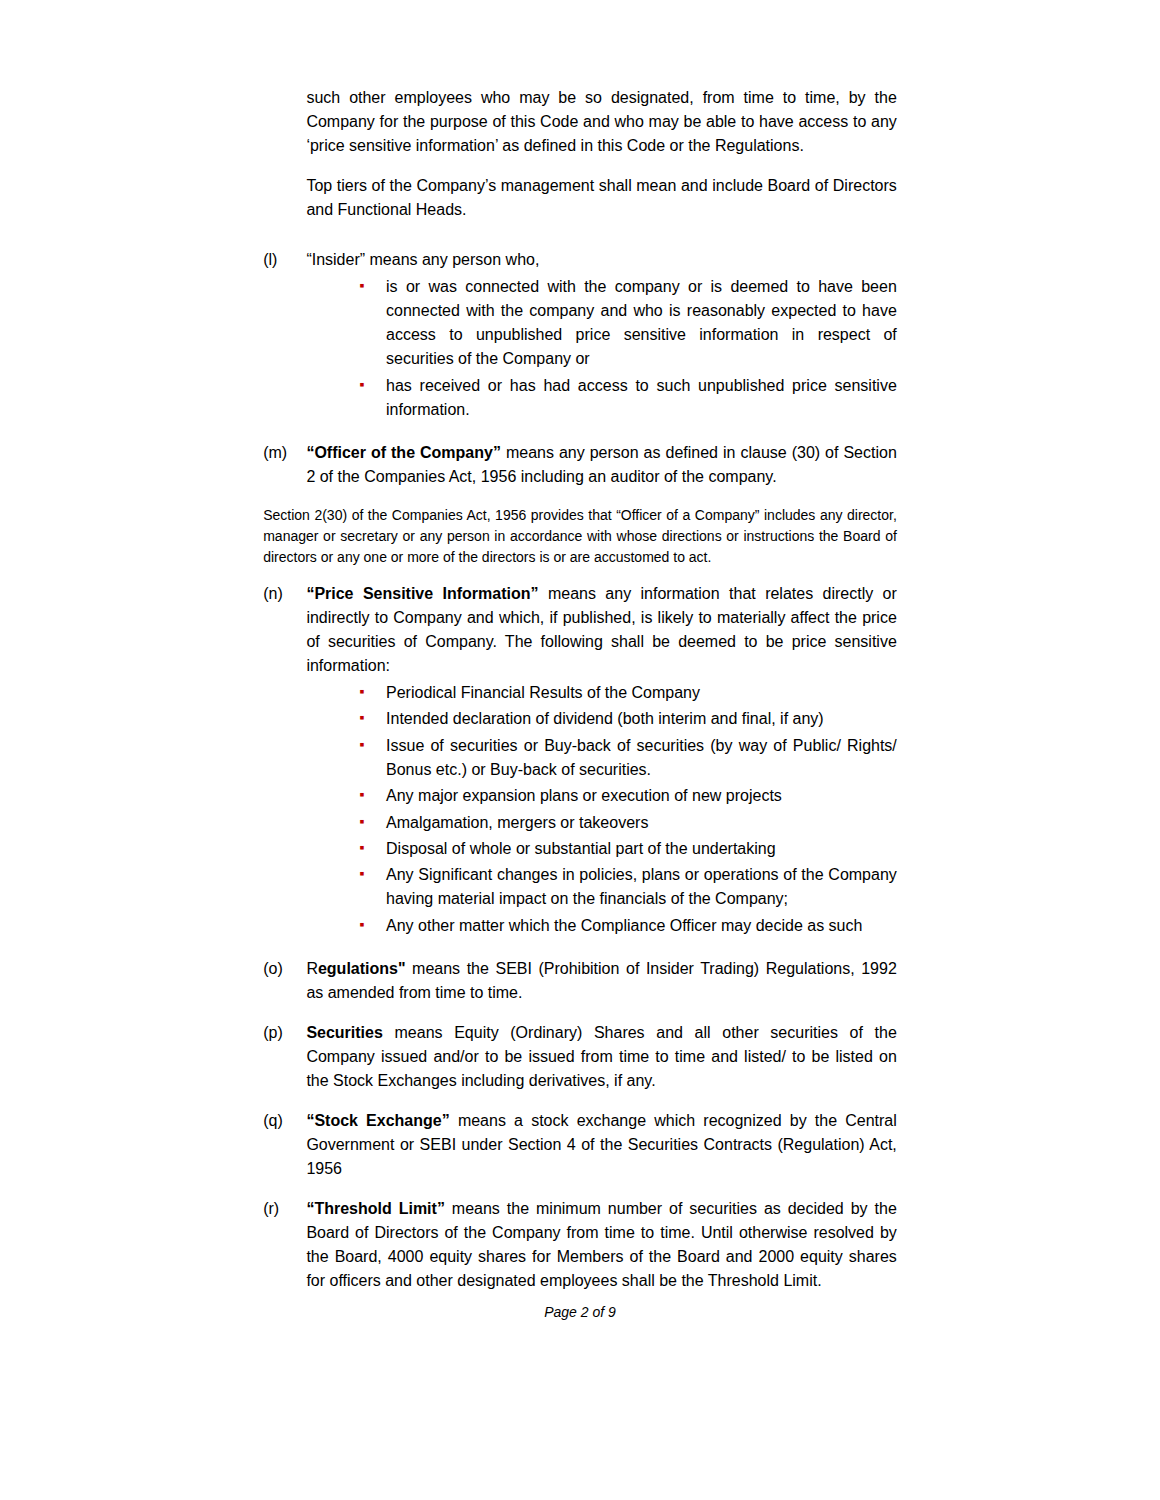such other employees who may be so designated, from time to time, by the Company for the purpose of this Code and who may be able to have access to any ‘price sensitive information’ as defined in this Code or the Regulations.
Top tiers of the Company’s management shall mean and include Board of Directors and Functional Heads.
(l)
“Insider” means any person who,
is or was connected with the company or is deemed to have been connected with the company and who is reasonably expected to have access to unpublished price sensitive information in respect of securities of the Company or
has received or has had access to such unpublished price sensitive information.
(m)
“Officer of the Company” means any person as defined in clause (30) of Section 2 of the Companies Act, 1956 including an auditor of the company.
Section 2(30) of the Companies Act, 1956 provides that “Officer of a Company” includes any director, manager or secretary or any person in accordance with whose directions or instructions the Board of directors or any one or more of the directors is or are accustomed to act.
(n)
“Price Sensitive Information” means any information that relates directly or indirectly to Company and which, if published, is likely to materially affect the price of securities of Company. The following shall be deemed to be price sensitive information:
Periodical Financial Results of the Company
Intended declaration of dividend (both interim and final, if any)
Issue of securities or Buy-back of securities (by way of Public/ Rights/ Bonus etc.) or Buy-back of securities.
Any major expansion plans or execution of new projects
Amalgamation, mergers or takeovers
Disposal of whole or substantial part of the undertaking
Any Significant changes in policies, plans or operations of the Company having material impact on the financials of the Company;
Any other matter which the Compliance Officer may decide as such
(o)
Regulations" means the SEBI (Prohibition of Insider Trading) Regulations, 1992 as amended from time to time.
(p)
Securities means Equity (Ordinary) Shares and all other securities of the Company issued and/or to be issued from time to time and listed/ to be listed on the Stock Exchanges including derivatives, if any.
(q)
“Stock Exchange” means a stock exchange which recognized by the Central Government or SEBI under Section 4 of the Securities Contracts (Regulation) Act, 1956
(r)
“Threshold Limit” means the minimum number of securities as decided by the Board of Directors of the Company from time to time. Until otherwise resolved by the Board, 4000 equity shares for Members of the Board and 2000 equity shares for officers and other designated employees shall be the Threshold Limit.
Page 2 of 9